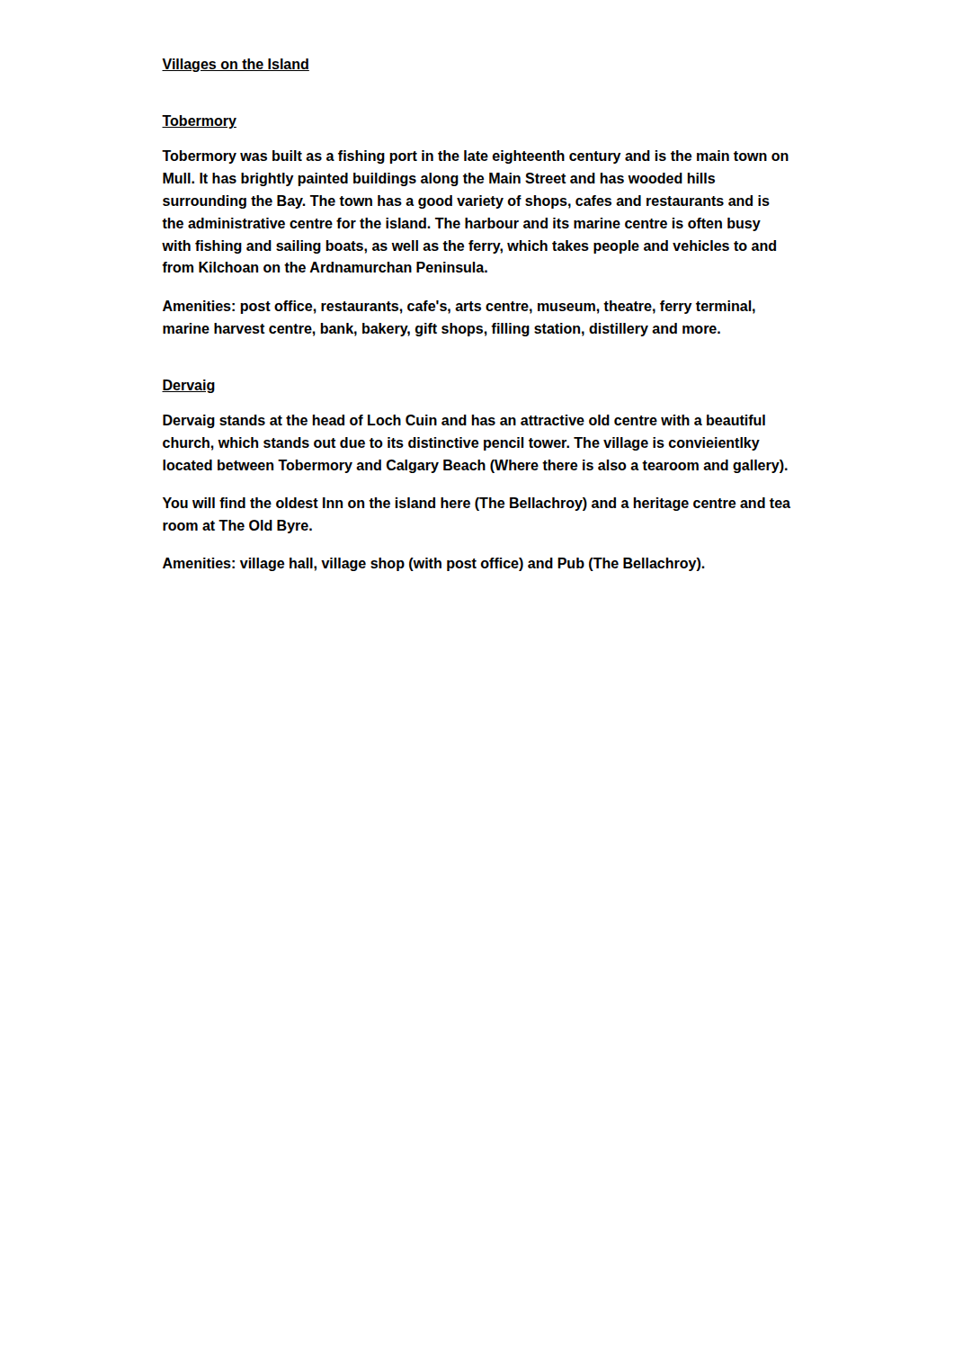Villages on the Island
Tobermory
Tobermory was built as a fishing port in the late eighteenth century and is the main town on Mull. It has brightly painted buildings along the Main Street and has wooded hills surrounding the Bay. The town has a good variety of shops, cafes and restaurants and is the administrative centre for the island. The harbour and its marine centre is often busy with fishing and sailing boats, as well as the ferry, which takes people and vehicles to and from Kilchoan on the Ardnamurchan Peninsula.
Amenities: post office, restaurants, cafe's, arts centre, museum, theatre, ferry terminal, marine harvest centre, bank, bakery, gift shops, filling station, distillery and more.
Dervaig
Dervaig stands at the head of Loch Cuin and has an attractive old centre with a beautiful church, which stands out due to its distinctive pencil tower. The village is convieientlky located between Tobermory and Calgary Beach (Where there is also a tearoom and gallery).
You will find the oldest Inn on the island here (The Bellachroy) and a heritage centre and tea room at The Old Byre.
Amenities: village hall, village shop (with post office) and Pub (The Bellachroy).